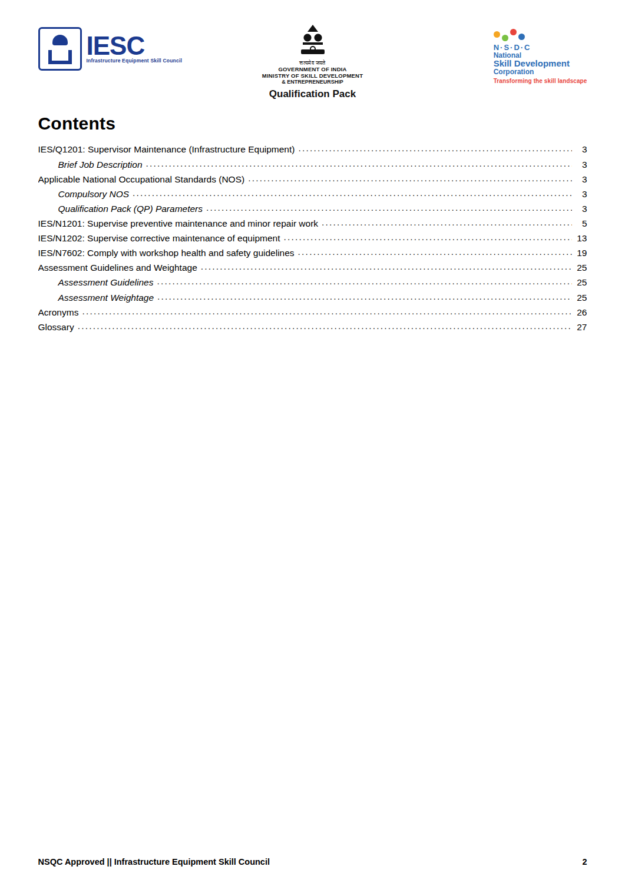IESCInfrastructure Equipment Skill Council
सत्यमेव जयते
GOVERNMENT OF INDIA
MINISTRY OF SKILL DEVELOPMENT
& ENTREPRENEURSHIP
Qualification Pack
N·S·D·C
National
Skill Development
Corporation
Transforming the skill landscape
Contents
IES/Q1201: Supervisor Maintenance (Infrastructure Equipment) ........................................................................................................................................................... 3
Brief Job Description ........................................................................................................................................................... 3
Applicable National Occupational Standards (NOS) ........................................................................................................................................................... 3
Compulsory NOS ........................................................................................................................................................... 3
Qualification Pack (QP) Parameters ........................................................................................................................................................... 3
IES/N1201: Supervise preventive maintenance and minor repair work ........................................................................................................................................................... 5
IES/N1202: Supervise corrective maintenance of equipment ........................................................................................................................................................... 13
IES/N7602: Comply with workshop health and safety guidelines ........................................................................................................................................................... 19
Assessment Guidelines and Weightage ........................................................................................................................................................... 25
Assessment Guidelines ........................................................................................................................................................... 25
Assessment Weightage ........................................................................................................................................................... 25
Acronyms ........................................................................................................................................................... 26
Glossary ........................................................................................................................................................... 27
NSQC Approved || Infrastructure Equipment Skill Council
2